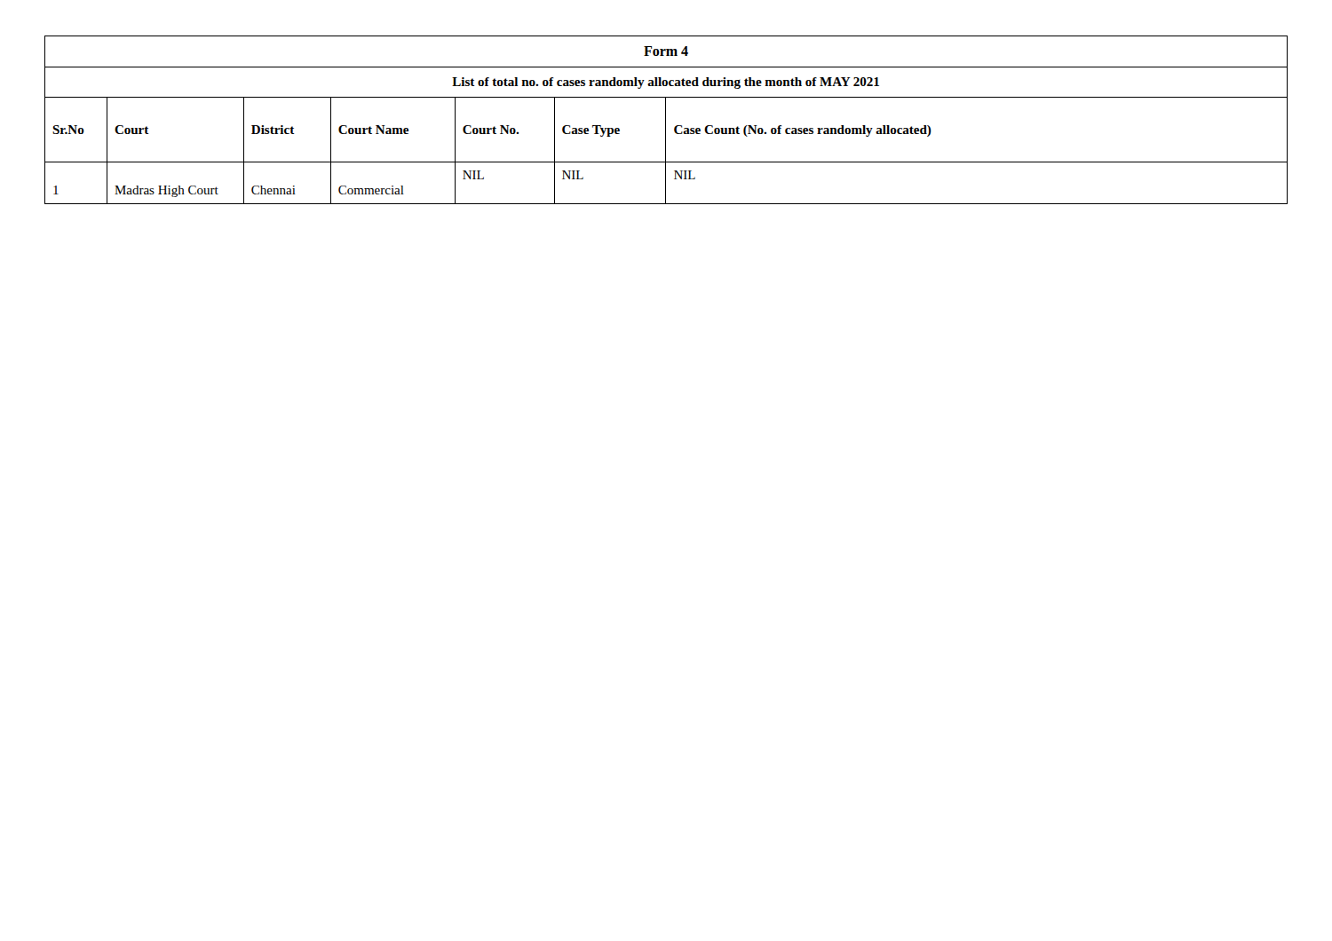| Form 4 |
| List of total no. of cases randomly allocated during the month of MAY 2021 |
| Sr.No | Court | District | Court Name | Court No. | Case Type | Case Count (No. of cases randomly allocated) |
| 1 | Madras High Court | Chennai | Commercial | NIL | NIL | NIL |